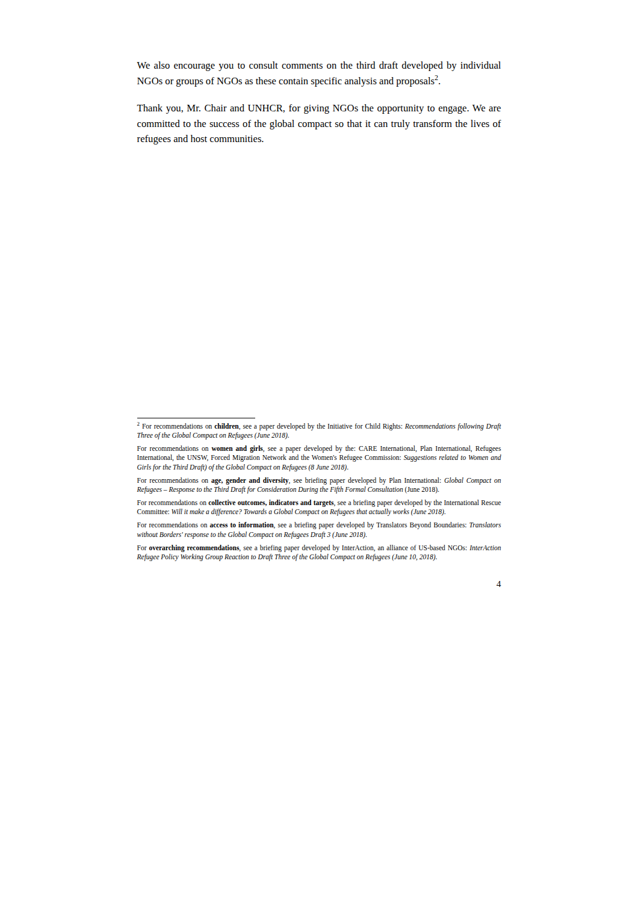We also encourage you to consult comments on the third draft developed by individual NGOs or groups of NGOs as these contain specific analysis and proposals2.
Thank you, Mr. Chair and UNHCR, for giving NGOs the opportunity to engage. We are committed to the success of the global compact so that it can truly transform the lives of refugees and host communities.
2 For recommendations on children, see a paper developed by the Initiative for Child Rights: Recommendations following Draft Three of the Global Compact on Refugees (June 2018).
For recommendations on women and girls, see a paper developed by the: CARE International, Plan International, Refugees International, the UNSW, Forced Migration Network and the Women's Refugee Commission: Suggestions related to Women and Girls for the Third Draft) of the Global Compact on Refugees (8 June 2018).
For recommendations on age, gender and diversity, see briefing paper developed by Plan International: Global Compact on Refugees – Response to the Third Draft for Consideration During the Fifth Formal Consultation (June 2018).
For recommendations on collective outcomes, indicators and targets, see a briefing paper developed by the International Rescue Committee: Will it make a difference? Towards a Global Compact on Refugees that actually works (June 2018).
For recommendations on access to information, see a briefing paper developed by Translators Beyond Boundaries: Translators without Borders' response to the Global Compact on Refugees Draft 3 (June 2018).
For overarching recommendations, see a briefing paper developed by InterAction, an alliance of US-based NGOs: InterAction Refugee Policy Working Group Reaction to Draft Three of the Global Compact on Refugees (June 10, 2018).
4